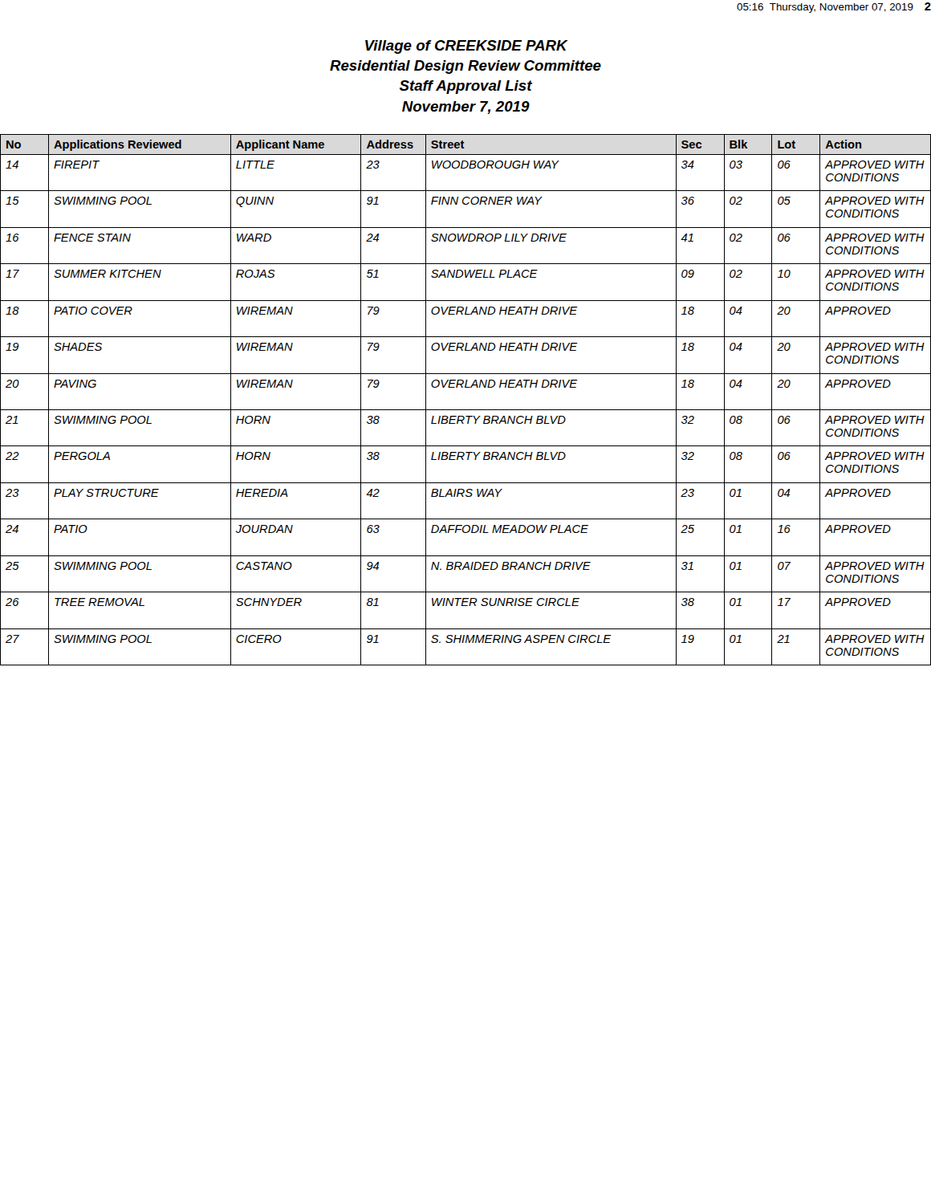05:16 Thursday, November 07, 20192
Village of CREEKSIDE PARK
Residential Design Review Committee
Staff Approval List
November 7, 2019
| No | Applications Reviewed | Applicant Name | Address | Street | Sec | Blk | Lot | Action |
| --- | --- | --- | --- | --- | --- | --- | --- | --- |
| 14 | FIREPIT | LITTLE | 23 | WOODBOROUGH WAY | 34 | 03 | 06 | APPROVED WITH CONDITIONS |
| 15 | SWIMMING POOL | QUINN | 91 | FINN CORNER WAY | 36 | 02 | 05 | APPROVED WITH CONDITIONS |
| 16 | FENCE STAIN | WARD | 24 | SNOWDROP LILY DRIVE | 41 | 02 | 06 | APPROVED WITH CONDITIONS |
| 17 | SUMMER KITCHEN | ROJAS | 51 | SANDWELL PLACE | 09 | 02 | 10 | APPROVED WITH CONDITIONS |
| 18 | PATIO COVER | WIREMAN | 79 | OVERLAND HEATH DRIVE | 18 | 04 | 20 | APPROVED |
| 19 | SHADES | WIREMAN | 79 | OVERLAND HEATH DRIVE | 18 | 04 | 20 | APPROVED WITH CONDITIONS |
| 20 | PAVING | WIREMAN | 79 | OVERLAND HEATH DRIVE | 18 | 04 | 20 | APPROVED |
| 21 | SWIMMING POOL | HORN | 38 | LIBERTY BRANCH BLVD | 32 | 08 | 06 | APPROVED WITH CONDITIONS |
| 22 | PERGOLA | HORN | 38 | LIBERTY BRANCH BLVD | 32 | 08 | 06 | APPROVED WITH CONDITIONS |
| 23 | PLAY STRUCTURE | HEREDIA | 42 | BLAIRS WAY | 23 | 01 | 04 | APPROVED |
| 24 | PATIO | JOURDAN | 63 | DAFFODIL MEADOW PLACE | 25 | 01 | 16 | APPROVED |
| 25 | SWIMMING POOL | CASTANO | 94 | N. BRAIDED BRANCH DRIVE | 31 | 01 | 07 | APPROVED WITH CONDITIONS |
| 26 | TREE REMOVAL | SCHNYDER | 81 | WINTER SUNRISE CIRCLE | 38 | 01 | 17 | APPROVED |
| 27 | SWIMMING POOL | CICERO | 91 | S. SHIMMERING ASPEN CIRCLE | 19 | 01 | 21 | APPROVED WITH CONDITIONS |